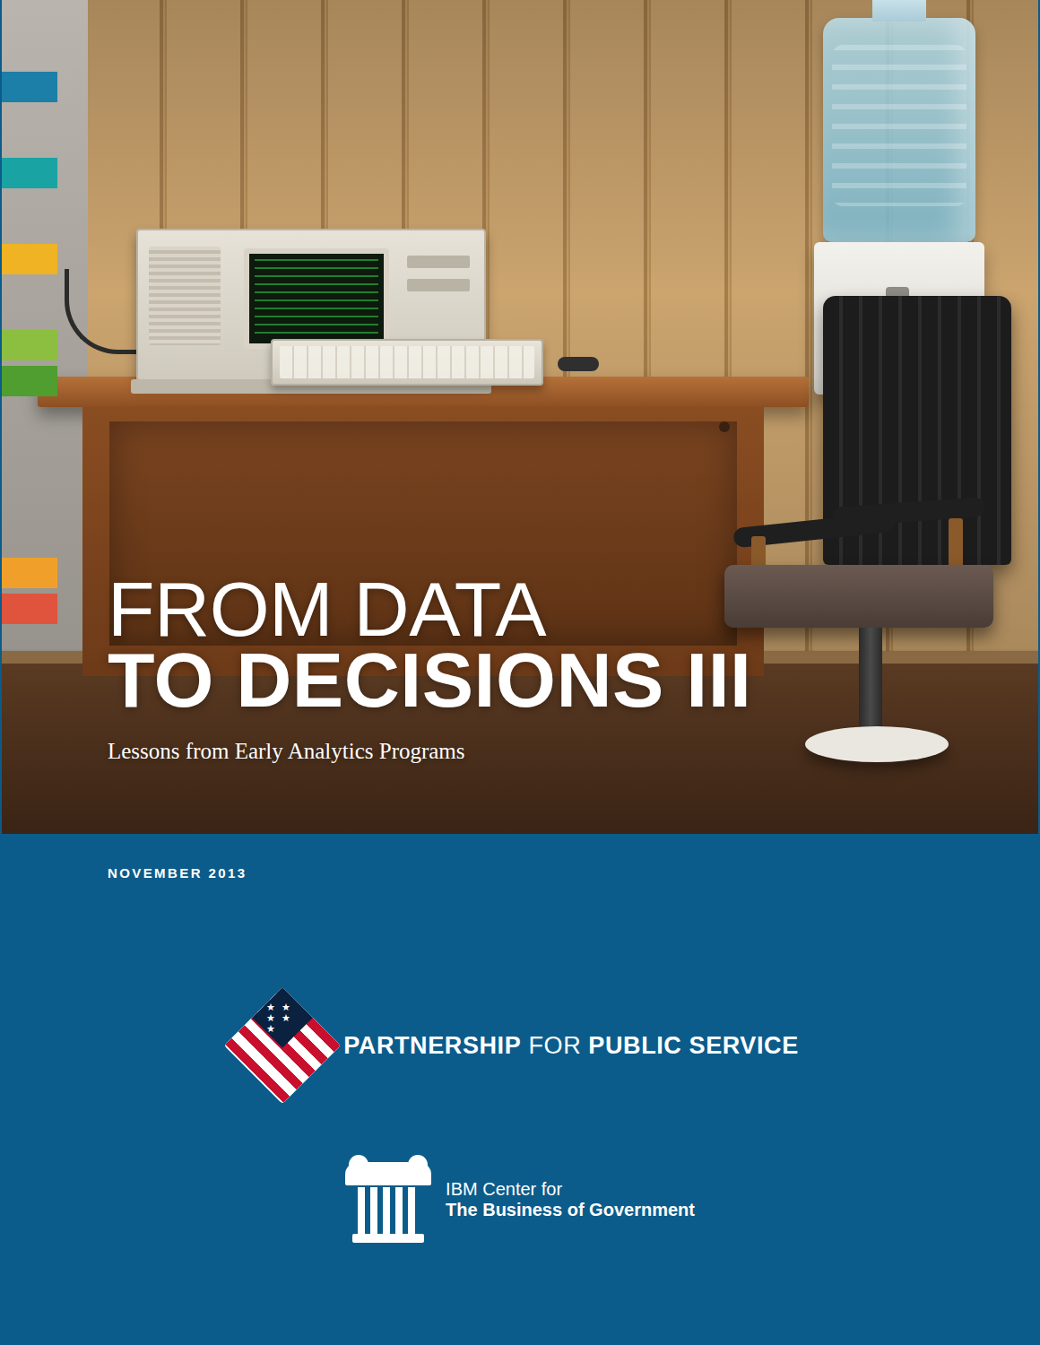FROM DATA TO DECISIONS III
Lessons from Early Analytics Programs
NOVEMBER 2013
★ ★
★ ★
★
PARTNERSHIP FOR PUBLIC SERVICE
IBM Center for The Business of Government